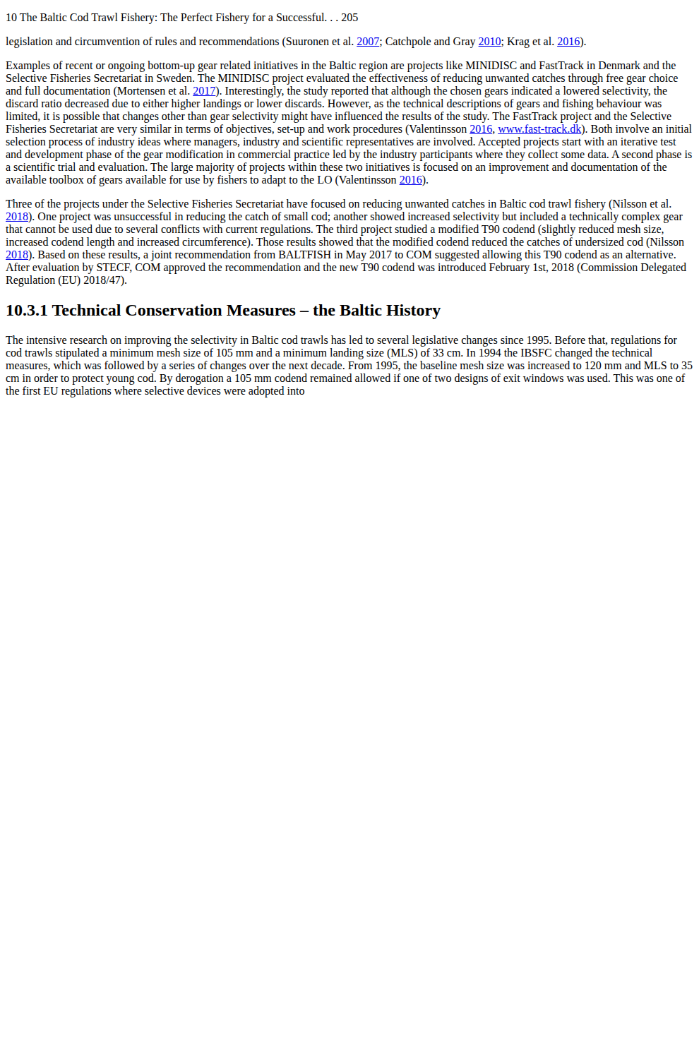10 The Baltic Cod Trawl Fishery: The Perfect Fishery for a Successful. . . 205
legislation and circumvention of rules and recommendations (Suuronen et al. 2007; Catchpole and Gray 2010; Krag et al. 2016).
Examples of recent or ongoing bottom-up gear related initiatives in the Baltic region are projects like MINIDISC and FastTrack in Denmark and the Selective Fisheries Secretariat in Sweden. The MINIDISC project evaluated the effectiveness of reducing unwanted catches through free gear choice and full documentation (Mortensen et al. 2017). Interestingly, the study reported that although the chosen gears indicated a lowered selectivity, the discard ratio decreased due to either higher landings or lower discards. However, as the technical descriptions of gears and fishing behaviour was limited, it is possible that changes other than gear selectivity might have influenced the results of the study. The FastTrack project and the Selective Fisheries Secretariat are very similar in terms of objectives, set-up and work procedures (Valentinsson 2016, www.fast-track.dk). Both involve an initial selection process of industry ideas where managers, industry and scientific representatives are involved. Accepted projects start with an iterative test and development phase of the gear modification in commercial practice led by the industry participants where they collect some data. A second phase is a scientific trial and evaluation. The large majority of projects within these two initiatives is focused on an improvement and documentation of the available toolbox of gears available for use by fishers to adapt to the LO (Valentinsson 2016).
Three of the projects under the Selective Fisheries Secretariat have focused on reducing unwanted catches in Baltic cod trawl fishery (Nilsson et al. 2018). One project was unsuccessful in reducing the catch of small cod; another showed increased selectivity but included a technically complex gear that cannot be used due to several conflicts with current regulations. The third project studied a modified T90 codend (slightly reduced mesh size, increased codend length and increased circumference). Those results showed that the modified codend reduced the catches of undersized cod (Nilsson 2018). Based on these results, a joint recommendation from BALTFISH in May 2017 to COM suggested allowing this T90 codend as an alternative. After evaluation by STECF, COM approved the recommendation and the new T90 codend was introduced February 1st, 2018 (Commission Delegated Regulation (EU) 2018/47).
10.3.1 Technical Conservation Measures – the Baltic History
The intensive research on improving the selectivity in Baltic cod trawls has led to several legislative changes since 1995. Before that, regulations for cod trawls stipulated a minimum mesh size of 105 mm and a minimum landing size (MLS) of 33 cm. In 1994 the IBSFC changed the technical measures, which was followed by a series of changes over the next decade. From 1995, the baseline mesh size was increased to 120 mm and MLS to 35 cm in order to protect young cod. By derogation a 105 mm codend remained allowed if one of two designs of exit windows was used. This was one of the first EU regulations where selective devices were adopted into